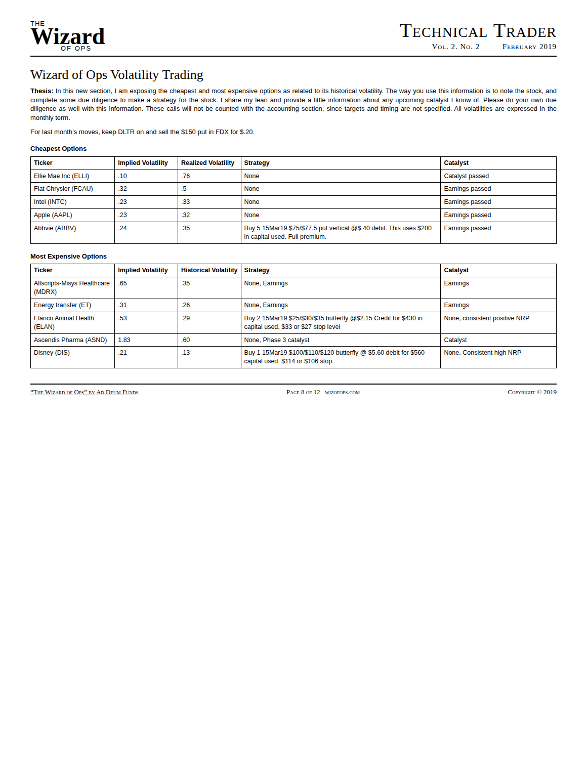THE Wizard OF OPS
Technical Trader
Vol. 2. No. 2 February 2019
Wizard of Ops Volatility Trading
Thesis: In this new section, I am exposing the cheapest and most expensive options as related to its historical volatility. The way you use this information is to note the stock, and complete some due diligence to make a strategy for the stock. I share my lean and provide a little information about any upcoming catalyst I know of. Please do your own due diligence as well with this information. These calls will not be counted with the accounting section, since targets and timing are not specified. All volatilities are expressed in the monthly term.
For last month’s moves, keep DLTR on and sell the $150 put in FDX for $.20.
Cheapest Options
| Ticker | Implied Volatility | Realized Volatility | Strategy | Catalyst |
| --- | --- | --- | --- | --- |
| Ellie Mae Inc (ELLI) | .10 | .76 | None | Catalyst passed |
| Fiat Chrysler (FCAU) | .32 | .5 | None | Earnings passed |
| Intel (INTC) | .23 | .33 | None | Earnings passed |
| Apple (AAPL) | .23 | .32 | None | Earnings passed |
| Abbvie (ABBV) | .24 | .35 | Buy 5 15Mar19 $75/$77.5 put vertical @$.40 debit. This uses $200 in capital used. Full premium. | Earnings passed |
Most Expensive Options
| Ticker | Implied Volatility | Historical Volatility | Strategy | Catalyst |
| --- | --- | --- | --- | --- |
| Allscripts-Misys Healthcare (MDRX) | .65 | .35 | None, Earnings | Earnings |
| Energy transfer (ET) | .31 | .26 | None, Earnings | Earnings |
| Elanco Animal Health (ELAN) | .53 | .29 | Buy 2 15Mar19 $25/$30/$35 butterfly @$2.15 Credit for $430 in capital used, $33 or $27 stop level | None, consistent positive NRP |
| Ascendis Pharma (ASND) | 1.83 | .60 | None, Phase 3 catalyst | Catalyst |
| Disney (DIS) | .21 | .13 | Buy 1 15Mar19 $100/$110/$120 butterfly @ $5.60 debit for $560 capital used. $114 or $106 stop. | None. Consistent high NRP |
“The Wizard of Ops” by Ad Deum Funds Page 8 of 12 wizofops.com Copyright © 2019